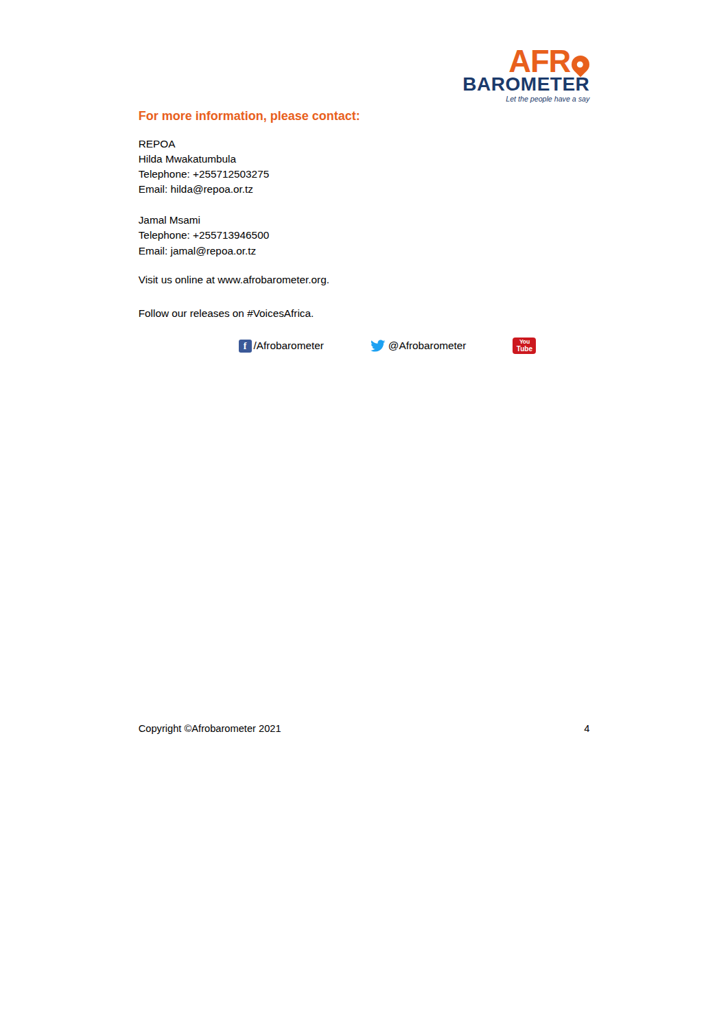AFR
BAROMETER
Let the people have a say
For more information, please contact:
REPOA
Hilda Mwakatumbula
Telephone: +255712503275
Email: hilda@repoa.or.tz
Jamal Msami
Telephone: +255713946500
Email: jamal@repoa.or.tz
Visit us online at www.afrobarometer.org.
Follow our releases on #VoicesAfrica.
f
/Afrobarometer
@Afrobarometer
You Tube
Copyright ©Afrobarometer 2021 4